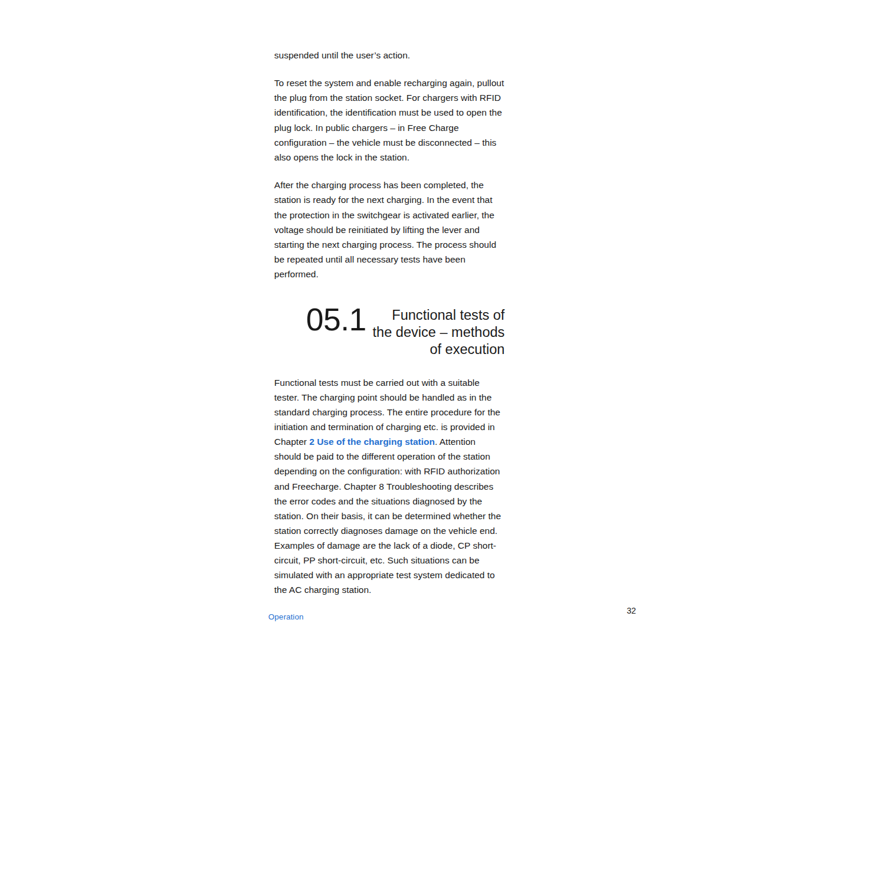suspended until the user’s action.
To reset the system and enable recharging again, pullout the plug from the station socket. For chargers with RFID identification, the identification must be used to open the plug lock. In public chargers – in Free Charge configuration – the vehicle must be disconnected – this also opens the lock in the station.
After the charging process has been completed, the station is ready for the next charging. In the event that the protection in the switchgear is activated earlier, the voltage should be reinitiated by lifting the lever and starting the next charging process. The process should be repeated until all necessary tests have been performed.
05.1
Functional tests of the device – methods of execution
Functional tests must be carried out with a suitable tester. The charging point should be handled as in the standard charging process. The entire procedure for the initiation and termination of charging etc. is provided in Chapter 2 Use of the charging station. Attention should be paid to the different operation of the station depending on the configuration: with RFID authorization and Freecharge. Chapter 8 Troubleshooting describes the error codes and the situations diagnosed by the station. On their basis, it can be determined whether the station correctly diagnoses damage on the vehicle end. Examples of damage are the lack of a diode, CP short-circuit, PP short-circuit, etc. Such situations can be simulated with an appropriate test system dedicated to the AC charging station.
Operation
32